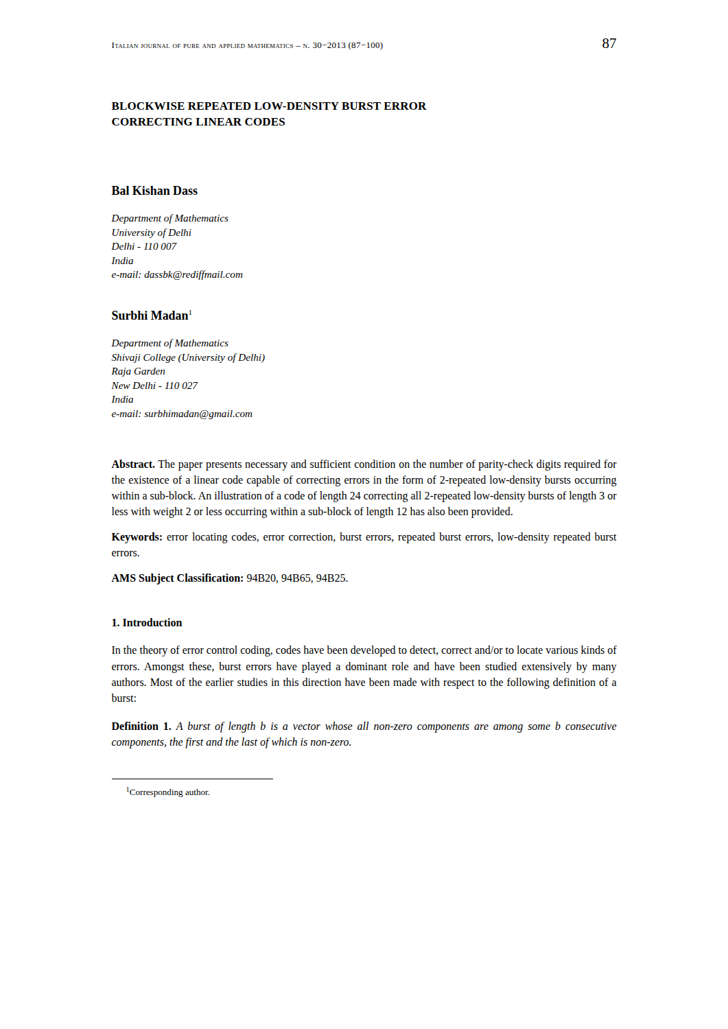Italian journal of pure and applied mathematics – n. 30−2013 (87−100) 87
Blockwise repeated low-density burst error
correcting linear codes
Bal Kishan Dass
Department of Mathematics
University of Delhi
Delhi - 110 007
India
e-mail: dassbk@rediffmail.com
Surbhi Madan1
Department of Mathematics
Shivaji College (University of Delhi)
Raja Garden
New Delhi - 110 027
India
e-mail: surbhimadan@gmail.com
Abstract. The paper presents necessary and sufficient condition on the number of parity-check digits required for the existence of a linear code capable of correcting errors in the form of 2-repeated low-density bursts occurring within a sub-block. An illustration of a code of length 24 correcting all 2-repeated low-density bursts of length 3 or less with weight 2 or less occurring within a sub-block of length 12 has also been provided.
Keywords: error locating codes, error correction, burst errors, repeated burst errors, low-density repeated burst errors.
AMS Subject Classification: 94B20, 94B65, 94B25.
1. Introduction
In the theory of error control coding, codes have been developed to detect, correct and/or to locate various kinds of errors. Amongst these, burst errors have played a dominant role and have been studied extensively by many authors. Most of the earlier studies in this direction have been made with respect to the following definition of a burst:
Definition 1. A burst of length b is a vector whose all non-zero components are among some b consecutive components, the first and the last of which is non-zero.
1Corresponding author.